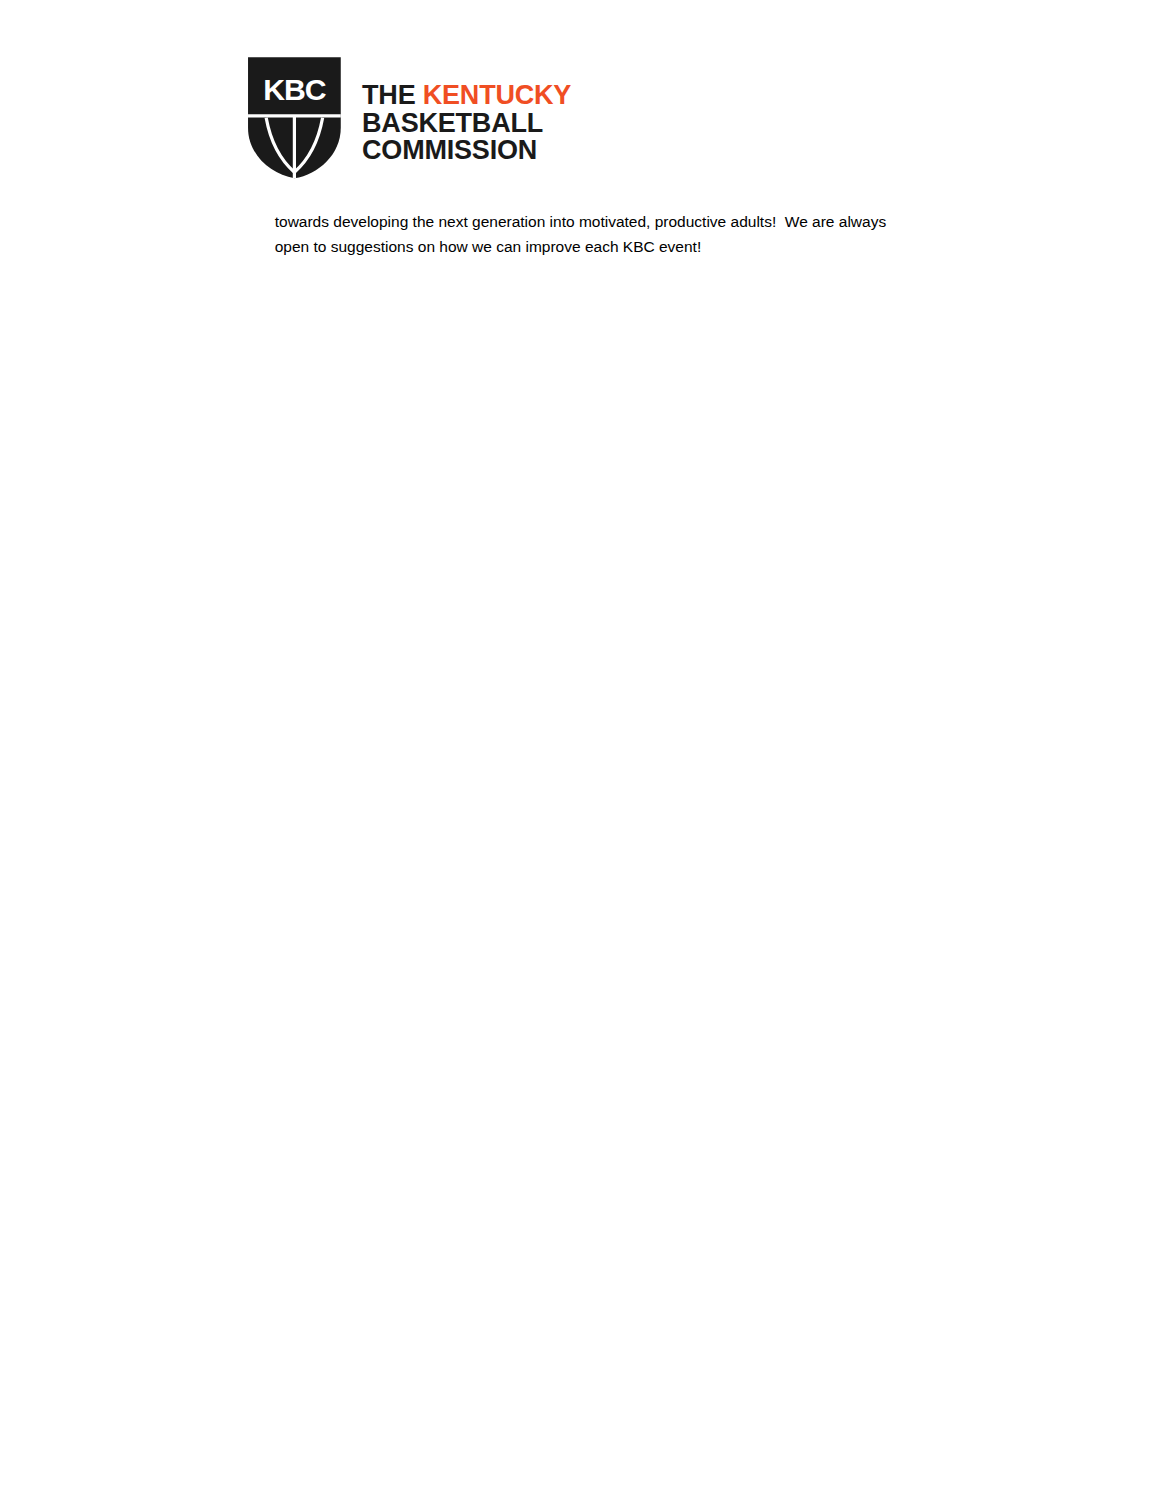KBC
The Kentucky
Basketball
Commission
towards developing the next generation into motivated, productive adults! We are always open to suggestions on how we can improve each KBC event!